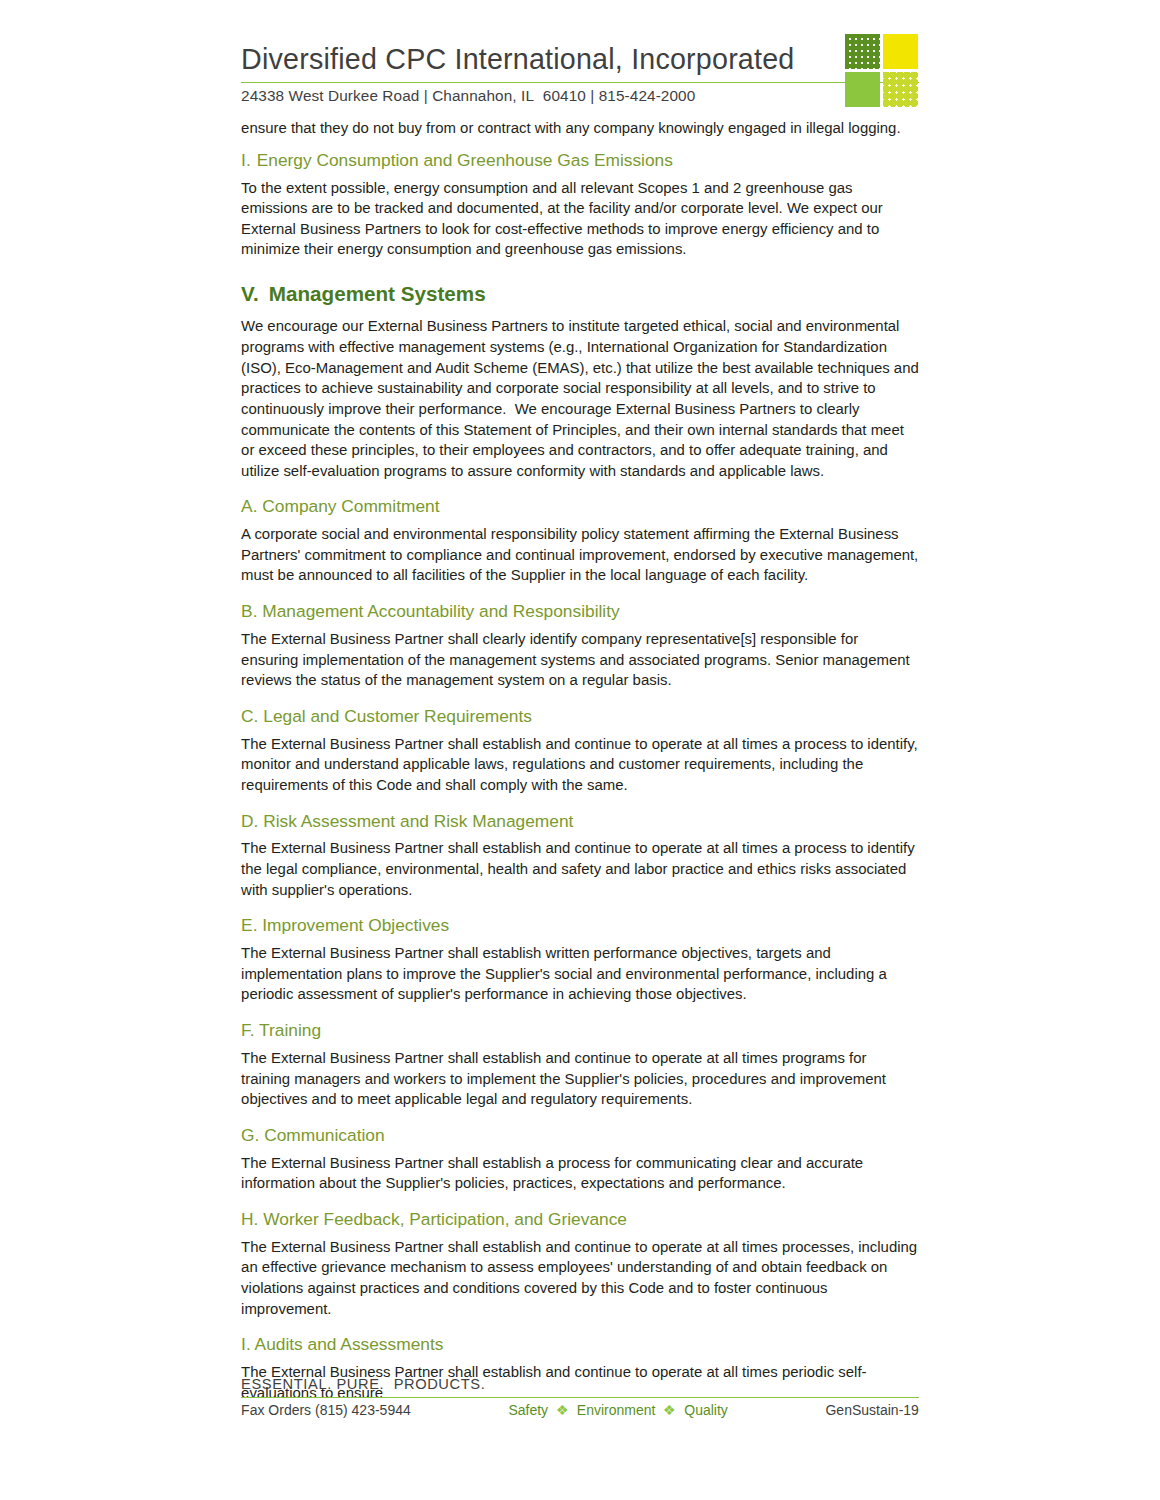Diversified CPC International, Incorporated
24338 West Durkee Road | Channahon, IL 60410 | 815-424-2000
ensure that they do not buy from or contract with any company knowingly engaged in illegal logging.
I. Energy Consumption and Greenhouse Gas Emissions
To the extent possible, energy consumption and all relevant Scopes 1 and 2 greenhouse gas emissions are to be tracked and documented, at the facility and/or corporate level. We expect our External Business Partners to look for cost-effective methods to improve energy efficiency and to minimize their energy consumption and greenhouse gas emissions.
V. Management Systems
We encourage our External Business Partners to institute targeted ethical, social and environmental programs with effective management systems (e.g., International Organization for Standardization (ISO), Eco-Management and Audit Scheme (EMAS), etc.) that utilize the best available techniques and practices to achieve sustainability and corporate social responsibility at all levels, and to strive to continuously improve their performance. We encourage External Business Partners to clearly communicate the contents of this Statement of Principles, and their own internal standards that meet or exceed these principles, to their employees and contractors, and to offer adequate training, and utilize self-evaluation programs to assure conformity with standards and applicable laws.
A. Company Commitment
A corporate social and environmental responsibility policy statement affirming the External Business Partners' commitment to compliance and continual improvement, endorsed by executive management, must be announced to all facilities of the Supplier in the local language of each facility.
B. Management Accountability and Responsibility
The External Business Partner shall clearly identify company representative[s] responsible for ensuring implementation of the management systems and associated programs. Senior management reviews the status of the management system on a regular basis.
C. Legal and Customer Requirements
The External Business Partner shall establish and continue to operate at all times a process to identify, monitor and understand applicable laws, regulations and customer requirements, including the requirements of this Code and shall comply with the same.
D. Risk Assessment and Risk Management
The External Business Partner shall establish and continue to operate at all times a process to identify the legal compliance, environmental, health and safety and labor practice and ethics risks associated with supplier's operations.
E. Improvement Objectives
The External Business Partner shall establish written performance objectives, targets and implementation plans to improve the Supplier's social and environmental performance, including a periodic assessment of supplier's performance in achieving those objectives.
F. Training
The External Business Partner shall establish and continue to operate at all times programs for training managers and workers to implement the Supplier's policies, procedures and improvement objectives and to meet applicable legal and regulatory requirements.
G. Communication
The External Business Partner shall establish a process for communicating clear and accurate information about the Supplier's policies, practices, expectations and performance.
H. Worker Feedback, Participation, and Grievance
The External Business Partner shall establish and continue to operate at all times processes, including an effective grievance mechanism to assess employees' understanding of and obtain feedback on violations against practices and conditions covered by this Code and to foster continuous improvement.
I. Audits and Assessments
The External Business Partner shall establish and continue to operate at all times periodic self-evaluations to ensure
ESSENTIAL. PURE. PRODUCTS.
Fax Orders (815) 423-5944 Safety ❖ Environment ❖ Quality GenSustain-19